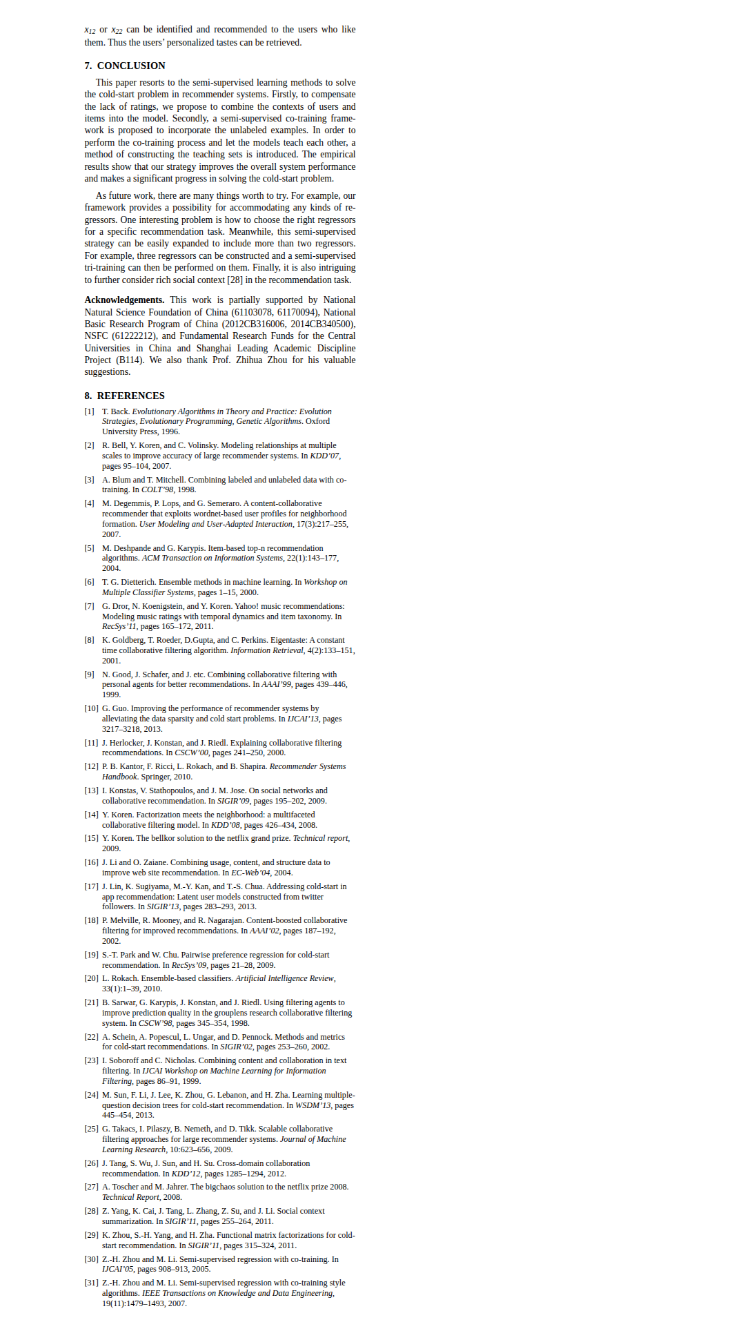x12 or x22 can be identified and recommended to the users who like them. Thus the users’ personalized tastes can be retrieved.
7. CONCLUSION
This paper resorts to the semi-supervised learning methods to solve the cold-start problem in recommender systems. Firstly, to compensate the lack of ratings, we propose to combine the contexts of users and items into the model. Secondly, a semi-supervised co-training framework is proposed to incorporate the unlabeled examples. In order to perform the co-training process and let the models teach each other, a method of constructing the teaching sets is introduced. The empirical results show that our strategy improves the overall system performance and makes a significant progress in solving the cold-start problem.
As future work, there are many things worth to try. For example, our framework provides a possibility for accommodating any kinds of regressors. One interesting problem is how to choose the right regressors for a specific recommendation task. Meanwhile, this semi-supervised strategy can be easily expanded to include more than two regressors. For example, three regressors can be constructed and a semi-supervised tri-training can then be performed on them. Finally, it is also intriguing to further consider rich social context [28] in the recommendation task.
Acknowledgements. This work is partially supported by National Natural Science Foundation of China (61103078, 61170094), National Basic Research Program of China (2012CB316006, 2014CB340500), NSFC (61222212), and Fundamental Research Funds for the Central Universities in China and Shanghai Leading Academic Discipline Project (B114). We also thank Prof. Zhihua Zhou for his valuable suggestions.
8. REFERENCES
[1] T. Back. Evolutionary Algorithms in Theory and Practice: Evolution Strategies, Evolutionary Programming, Genetic Algorithms. Oxford University Press, 1996.
[2] R. Bell, Y. Koren, and C. Volinsky. Modeling relationships at multiple scales to improve accuracy of large recommender systems. In KDD’07, pages 95–104, 2007.
[3] A. Blum and T. Mitchell. Combining labeled and unlabeled data with co-training. In COLT’98, 1998.
[4] M. Degemmis, P. Lops, and G. Semeraro. A content-collaborative recommender that exploits wordnet-based user profiles for neighborhood formation. User Modeling and User-Adapted Interaction, 17(3):217–255, 2007.
[5] M. Deshpande and G. Karypis. Item-based top-n recommendation algorithms. ACM Transaction on Information Systems, 22(1):143–177, 2004.
[6] T. G. Dietterich. Ensemble methods in machine learning. In Workshop on Multiple Classifier Systems, pages 1–15, 2000.
[7] G. Dror, N. Koenigstein, and Y. Koren. Yahoo! music recommendations: Modeling music ratings with temporal dynamics and item taxonomy. In RecSys’11, pages 165–172, 2011.
[8] K. Goldberg, T. Roeder, D.Gupta, and C. Perkins. Eigentaste: A constant time collaborative filtering algorithm. Information Retrieval, 4(2):133–151, 2001.
[9] N. Good, J. Schafer, and J. etc. Combining collaborative filtering with personal agents for better recommendations. In AAAI’99, pages 439–446, 1999.
[10] G. Guo. Improving the performance of recommender systems by alleviating the data sparsity and cold start problems. In IJCAI’13, pages 3217–3218, 2013.
[11] J. Herlocker, J. Konstan, and J. Riedl. Explaining collaborative filtering recommendations. In CSCW’00, pages 241–250, 2000.
[12] P. B. Kantor, F. Ricci, L. Rokach, and B. Shapira. Recommender Systems Handbook. Springer, 2010.
[13] I. Konstas, V. Stathopoulos, and J. M. Jose. On social networks and collaborative recommendation. In SIGIR’09, pages 195–202, 2009.
[14] Y. Koren. Factorization meets the neighborhood: a multifaceted collaborative filtering model. In KDD’08, pages 426–434, 2008.
[15] Y. Koren. The bellkor solution to the netflix grand prize. Technical report, 2009.
[16] J. Li and O. Zaiane. Combining usage, content, and structure data to improve web site recommendation. In EC-Web’04, 2004.
[17] J. Lin, K. Sugiyama, M.-Y. Kan, and T.-S. Chua. Addressing cold-start in app recommendation: Latent user models constructed from twitter followers. In SIGIR’13, pages 283–293, 2013.
[18] P. Melville, R. Mooney, and R. Nagarajan. Content-boosted collaborative filtering for improved recommendations. In AAAI’02, pages 187–192, 2002.
[19] S.-T. Park and W. Chu. Pairwise preference regression for cold-start recommendation. In RecSys’09, pages 21–28, 2009.
[20] L. Rokach. Ensemble-based classifiers. Artificial Intelligence Review, 33(1):1–39, 2010.
[21] B. Sarwar, G. Karypis, J. Konstan, and J. Riedl. Using filtering agents to improve prediction quality in the grouplens research collaborative filtering system. In CSCW’98, pages 345–354, 1998.
[22] A. Schein, A. Popescul, L. Ungar, and D. Pennock. Methods and metrics for cold-start recommendations. In SIGIR’02, pages 253–260, 2002.
[23] I. Soboroff and C. Nicholas. Combining content and collaboration in text filtering. In IJCAI Workshop on Machine Learning for Information Filtering, pages 86–91, 1999.
[24] M. Sun, F. Li, J. Lee, K. Zhou, G. Lebanon, and H. Zha. Learning multiple-question decision trees for cold-start recommendation. In WSDM’13, pages 445–454, 2013.
[25] G. Takacs, I. Pilaszy, B. Nemeth, and D. Tikk. Scalable collaborative filtering approaches for large recommender systems. Journal of Machine Learning Research, 10:623–656, 2009.
[26] J. Tang, S. Wu, J. Sun, and H. Su. Cross-domain collaboration recommendation. In KDD’12, pages 1285–1294, 2012.
[27] A. Toscher and M. Jahrer. The bigchaos solution to the netflix prize 2008. Technical Report, 2008.
[28] Z. Yang, K. Cai, J. Tang, L. Zhang, Z. Su, and J. Li. Social context summarization. In SIGIR’11, pages 255–264, 2011.
[29] K. Zhou, S.-H. Yang, and H. Zha. Functional matrix factorizations for cold-start recommendation. In SIGIR’11, pages 315–324, 2011.
[30] Z.-H. Zhou and M. Li. Semi-supervised regression with co-training. In IJCAI’05, pages 908–913, 2005.
[31] Z.-H. Zhou and M. Li. Semi-supervised regression with co-training style algorithms. IEEE Transactions on Knowledge and Data Engineering, 19(11):1479–1493, 2007.